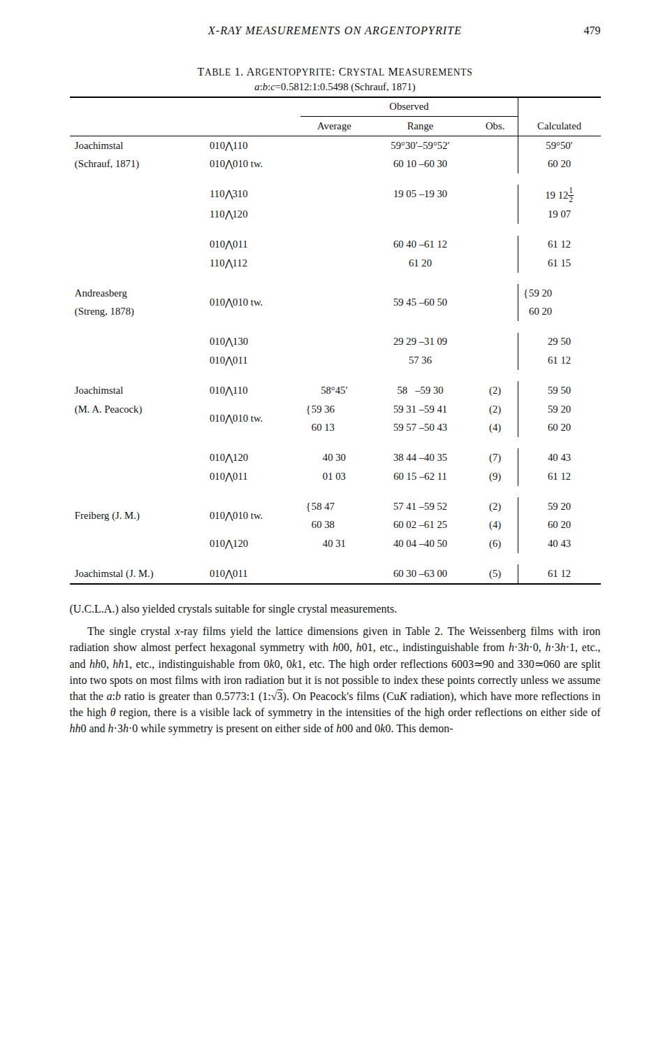X-RAY MEASUREMENTS ON ARGENTOPYRITE 479
TABLE 1. ARGENTOPYRITE: CRYSTAL MEASUREMENTS
a:b:c=0.5812:1:0.5498 (Schrauf, 1871)
| | Observed | Calculated |
| --- | --- | --- |
| | Average | Range | Obs. |
| Joachimstal | 010 ⋀ 110 | | 59°30′–59°52′ | | 59°50′ |
| (Schrauf, 1871) | 010 ⋀ 010 tw. | | 60 10 –60 30 | | 60 20 |
| | 110 ⋀ 310 | | 19 05 –19 30 | | 19 12 1 2 |
| | 110 ⋀ 120 | | | | 19 07 |
| | 010 ⋀ 011 | | 60 40 –61 12 | | 61 12 |
| | 110 ⋀ 112 | | 61 20 | | 61 15 |
| Andreasberg | 010 ⋀ 010 tw. | | 59 45 –60 50 | | { 59 20 |
| (Streng, 1878) | | | 60 20 |
| | 010 ⋀ 130 | | 29 29 –31 09 | | 29 50 |
| | 010 ⋀ 011 | | 57 36 | | 61 12 |
| Joachimstal | 010 ⋀ 110 | 58°45′ | 58 –59 30 | (2) | 59 50 |
| (M. A. Peacock) | 010 ⋀ 010 tw. | { 59 36 | 59 31 –59 41 | (2) | 59 20 |
| | 60 13 | 59 57 –50 43 | (4) | 60 20 |
| | 010 ⋀ 120 | 40 30 | 38 44 –40 35 | (7) | 40 43 |
| | 010 ⋀ 011 | 01 03 | 60 15 –62 11 | (9) | 61 12 |
| Freiberg (J. M.) | 010 ⋀ 010 tw. | { 58 47 | 57 41 –59 52 | (2) | 59 20 |
| 60 38 | 60 02 –61 25 | (4) | 60 20 |
| | 010 ⋀ 120 | 40 31 | 40 04 –40 50 | (6) | 40 43 |
| Joachimstal (J. M.) | 010 ⋀ 011 | | 60 30 –63 00 | (5) | 61 12 |
(U.C.L.A.) also yielded crystals suitable for single crystal measurements.
The single crystal x-ray films yield the lattice dimensions given in Table 2. The Weissenberg films with iron radiation show almost perfect hexagonal symmetry with h00, h01, etc., indistinguishable from h·3h·0, h·3h·1, etc., and hh0, hh1, etc., indistinguishable from 0k0, 0k1, etc. The high order reflections 6003≃90 and 330≃060 are split into two spots on most films with iron radiation but it is not possible to index these points correctly unless we assume that the a:b ratio is greater than 0.5773:1 (1:√3). On Peacock's films (CuK radiation), which have more reflections in the high θ region, there is a visible lack of symmetry in the intensities of the high order reflections on either side of hh0 and h·3h·0 while symmetry is present on either side of h00 and 0k0. This demon-